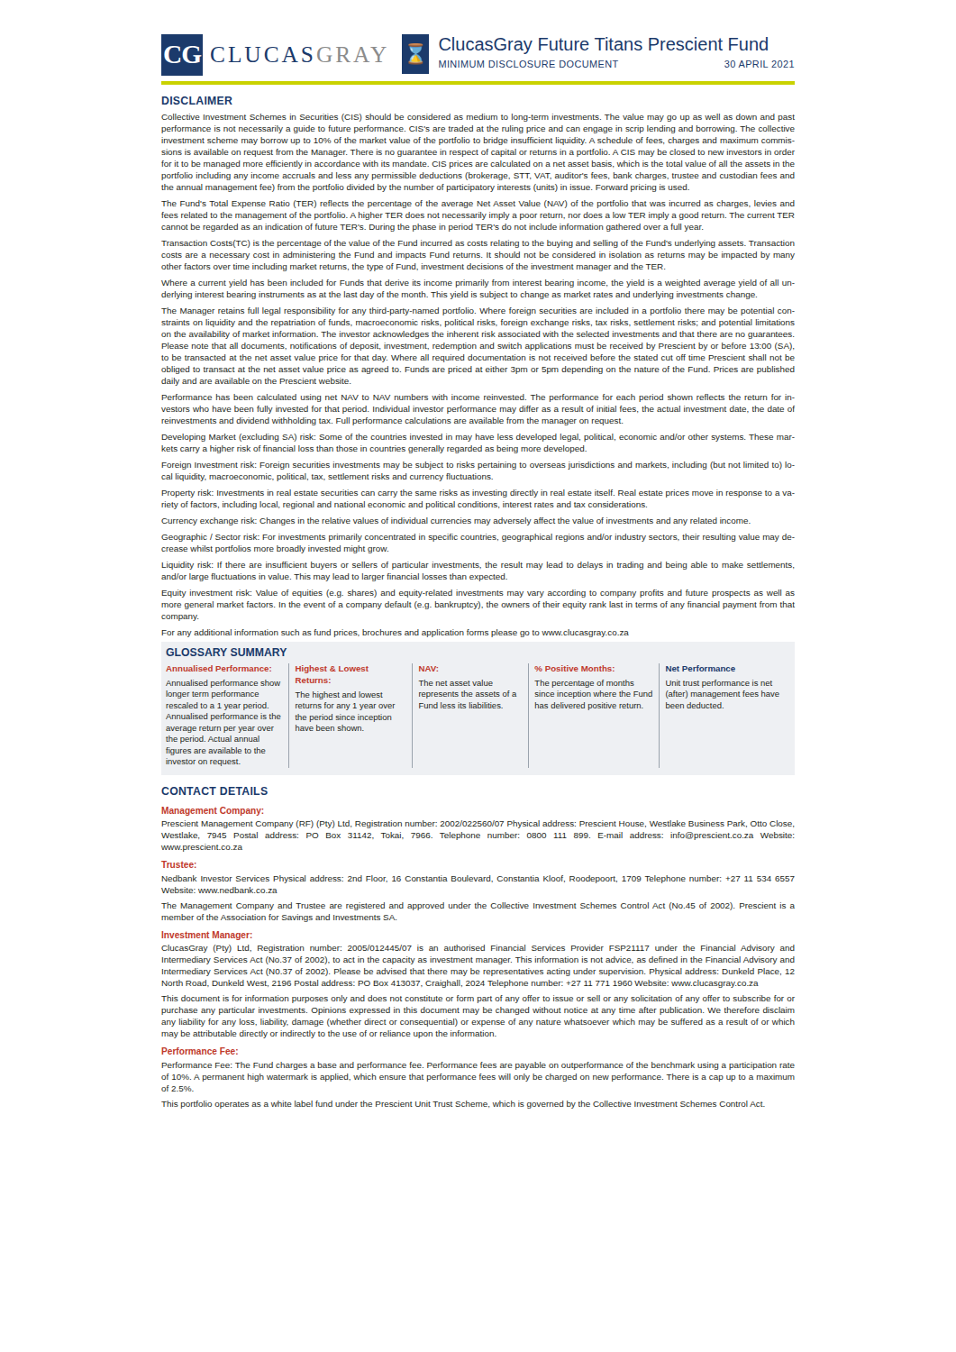CG
CLUCASGRAY
⌛
ClucasGray Future Titans Prescient Fund
MINIMUM DISCLOSURE DOCUMENT 30 APRIL 2021
DISCLAIMER
Collective Investment Schemes in Securities (CIS) should be considered as medium to long-term investments. The value may go up as well as down and past performance is not necessarily a guide to future performance. CIS's are traded at the ruling price and can engage in scrip lending and borrowing. The collective investment scheme may borrow up to 10% of the market value of the portfolio to bridge insufficient liquidity. A schedule of fees, charges and maximum commissions is available on request from the Manager. There is no guarantee in respect of capital or returns in a portfolio. A CIS may be closed to new investors in order for it to be managed more efficiently in accordance with its mandate. CIS prices are calculated on a net asset basis, which is the total value of all the assets in the portfolio including any income accruals and less any permissible deductions (brokerage, STT, VAT, auditor's fees, bank charges, trustee and custodian fees and the annual management fee) from the portfolio divided by the number of participatory interests (units) in issue. Forward pricing is used.
The Fund's Total Expense Ratio (TER) reflects the percentage of the average Net Asset Value (NAV) of the portfolio that was incurred as charges, levies and fees related to the management of the portfolio. A higher TER does not necessarily imply a poor return, nor does a low TER imply a good return. The current TER cannot be regarded as an indication of future TER's. During the phase in period TER's do not include information gathered over a full year.
Transaction Costs(TC) is the percentage of the value of the Fund incurred as costs relating to the buying and selling of the Fund's underlying assets. Transaction costs are a necessary cost in administering the Fund and impacts Fund returns. It should not be considered in isolation as returns may be impacted by many other factors over time including market returns, the type of Fund, investment decisions of the investment manager and the TER.
Where a current yield has been included for Funds that derive its income primarily from interest bearing income, the yield is a weighted average yield of all underlying interest bearing instruments as at the last day of the month. This yield is subject to change as market rates and underlying investments change.
The Manager retains full legal responsibility for any third-party-named portfolio. Where foreign securities are included in a portfolio there may be potential constraints on liquidity and the repatriation of funds, macroeconomic risks, political risks, foreign exchange risks, tax risks, settlement risks; and potential limitations on the availability of market information. The investor acknowledges the inherent risk associated with the selected investments and that there are no guarantees. Please note that all documents, notifications of deposit, investment, redemption and switch applications must be received by Prescient by or before 13:00 (SA), to be transacted at the net asset value price for that day. Where all required documentation is not received before the stated cut off time Prescient shall not be obliged to transact at the net asset value price as agreed to. Funds are priced at either 3pm or 5pm depending on the nature of the Fund. Prices are published daily and are available on the Prescient website.
Performance has been calculated using net NAV to NAV numbers with income reinvested. The performance for each period shown reflects the return for investors who have been fully invested for that period. Individual investor performance may differ as a result of initial fees, the actual investment date, the date of reinvestments and dividend withholding tax. Full performance calculations are available from the manager on request.
Developing Market (excluding SA) risk: Some of the countries invested in may have less developed legal, political, economic and/or other systems. These markets carry a higher risk of financial loss than those in countries generally regarded as being more developed.
Foreign Investment risk: Foreign securities investments may be subject to risks pertaining to overseas jurisdictions and markets, including (but not limited to) local liquidity, macroeconomic, political, tax, settlement risks and currency fluctuations.
Property risk: Investments in real estate securities can carry the same risks as investing directly in real estate itself. Real estate prices move in response to a variety of factors, including local, regional and national economic and political conditions, interest rates and tax considerations.
Currency exchange risk: Changes in the relative values of individual currencies may adversely affect the value of investments and any related income.
Geographic / Sector risk: For investments primarily concentrated in specific countries, geographical regions and/or industry sectors, their resulting value may decrease whilst portfolios more broadly invested might grow.
Liquidity risk: If there are insufficient buyers or sellers of particular investments, the result may lead to delays in trading and being able to make settlements, and/or large fluctuations in value. This may lead to larger financial losses than expected.
Equity investment risk: Value of equities (e.g. shares) and equity-related investments may vary according to company profits and future prospects as well as more general market factors. In the event of a company default (e.g. bankruptcy), the owners of their equity rank last in terms of any financial payment from that company.
For any additional information such as fund prices, brochures and application forms please go to www.clucasgray.co.za
GLOSSARY SUMMARY
| Annualised Performance: Annualised performance show longer term performance rescaled to a 1 year period. Annualised performance is the average return per year over the period. Actual annual figures are available to the investor on request. | Highest & Lowest Returns: The highest and lowest returns for any 1 year over the period since inception have been shown. | NAV: The net asset value represents the assets of a Fund less its liabilities. | % Positive Months: The percentage of months since inception where the Fund has delivered positive return. | Net Performance Unit trust performance is net (after) management fees have been deducted. |
CONTACT DETAILS
Management Company:
Prescient Management Company (RF) (Pty) Ltd, Registration number: 2002/022560/07 Physical address: Prescient House, Westlake Business Park, Otto Close, Westlake, 7945 Postal address: PO Box 31142, Tokai, 7966. Telephone number: 0800 111 899. E-mail address: info@prescient.co.za Website: www.prescient.co.za
Trustee:
Nedbank Investor Services Physical address: 2nd Floor, 16 Constantia Boulevard, Constantia Kloof, Roodepoort, 1709 Telephone number: +27 11 534 6557 Website: www.nedbank.co.za
The Management Company and Trustee are registered and approved under the Collective Investment Schemes Control Act (No.45 of 2002). Prescient is a member of the Association for Savings and Investments SA.
Investment Manager:
ClucasGray (Pty) Ltd, Registration number: 2005/012445/07 is an authorised Financial Services Provider FSP21117 under the Financial Advisory and Intermediary Services Act (No.37 of 2002), to act in the capacity as investment manager. This information is not advice, as defined in the Financial Advisory and Intermediary Services Act (N0.37 of 2002). Please be advised that there may be representatives acting under supervision. Physical address: Dunkeld Place, 12 North Road, Dunkeld West, 2196 Postal address: PO Box 413037, Craighall, 2024 Telephone number: +27 11 771 1960 Website: www.clucasgray.co.za
This document is for information purposes only and does not constitute or form part of any offer to issue or sell or any solicitation of any offer to subscribe for or purchase any particular investments. Opinions expressed in this document may be changed without notice at any time after publication. We therefore disclaim any liability for any loss, liability, damage (whether direct or consequential) or expense of any nature whatsoever which may be suffered as a result of or which may be attributable directly or indirectly to the use of or reliance upon the information.
Performance Fee:
Performance Fee: The Fund charges a base and performance fee. Performance fees are payable on outperformance of the benchmark using a participation rate of 10%. A permanent high watermark is applied, which ensure that performance fees will only be charged on new performance. There is a cap up to a maximum of 2.5%.
This portfolio operates as a white label fund under the Prescient Unit Trust Scheme, which is governed by the Collective Investment Schemes Control Act.